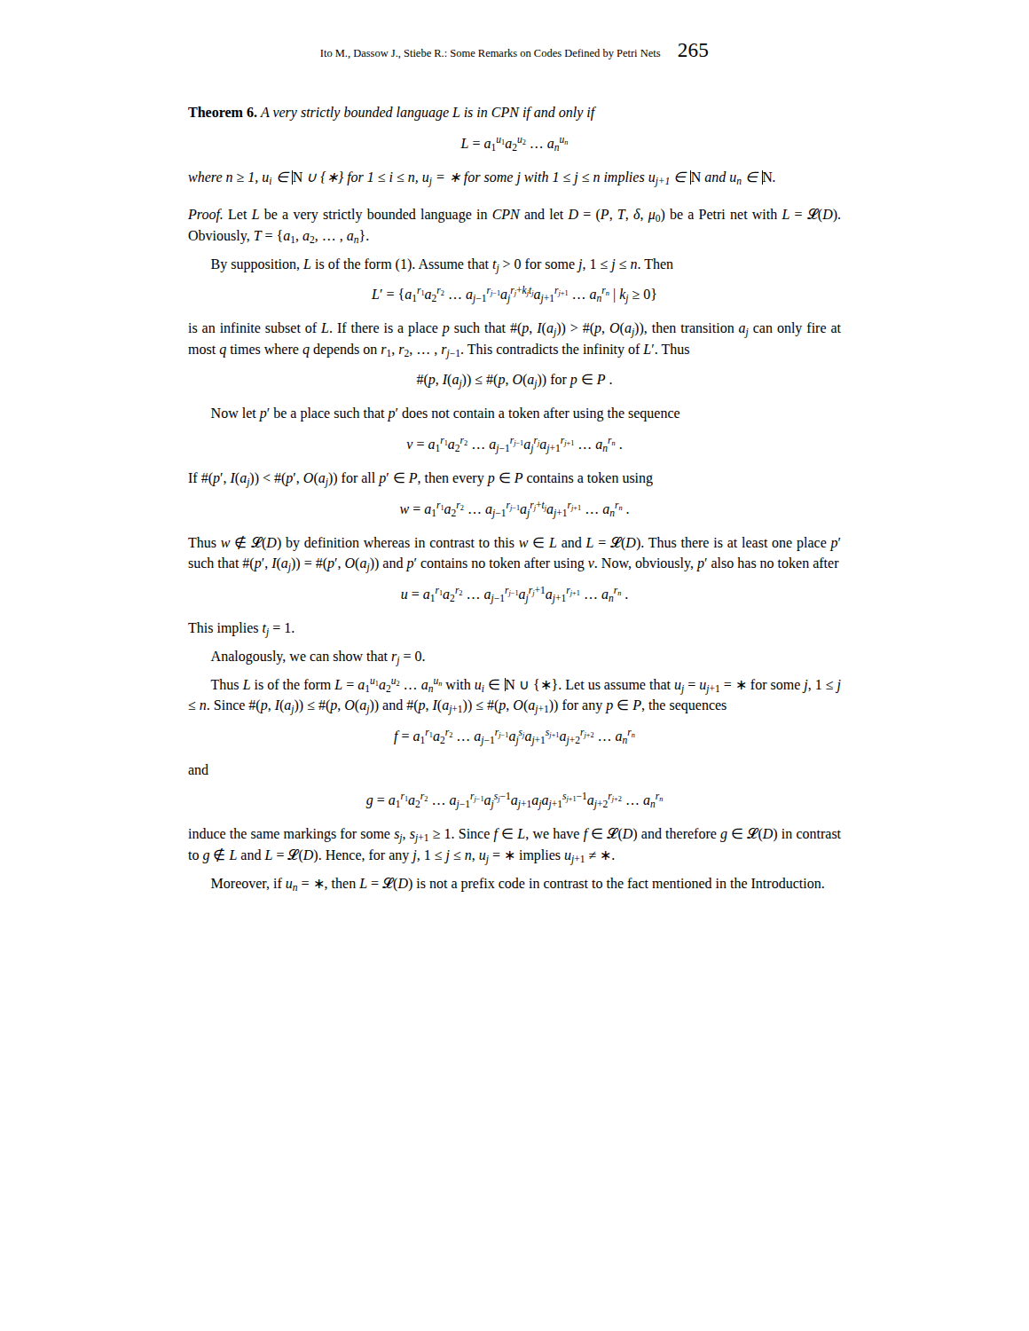Ito M., Dassow J., Stiebe R.: Some Remarks on Codes Defined by Petri Nets 265
Theorem 6. A very strictly bounded language L is in CPN if and only if
L = a1u1a2u2 … anun
where n ≥ 1, ui ∈ ∪ {∗} for 1 ≤ i ≤ n, uj = ∗ for some j with 1 ≤ j ≤ n implies uj+1 ∈ and un ∈ .
Let L be a very strictly bounded language in CPN and let D = (P, T, δ, μ0) be a Petri net with L = 𝓛(D). Obviously, T = {a1, a2, … , an}.
By supposition, L is of the form (1). Assume that tj > 0 for some j, 1 ≤ j ≤ n. Then
L′ = {a1r1a2r2 … aj−1rj−1ajrj+kjtjaj+1rj+1 … anrn | kj ≥ 0}
is an infinite subset of L. If there is a place p such that #(p, I(aj)) > #(p, O(aj)), then transition aj can only fire at most q times where q depends on r1, r2, … , rj−1. This contradicts the infinity of L′. Thus
#(p, I(aj)) ≤ #(p, O(aj)) for p ∈ P .
Now let p′ be a place such that p′ does not contain a token after using the sequence
v = a1r1a2r2 … aj−1rj−1ajrjaj+1rj+1 … anrn .
If #(p′, I(aj)) < #(p′, O(aj)) for all p′ ∈ P, then every p ∈ P contains a token using
w = a1r1a2r2 … aj−1rj−1ajrj+tjaj+1rj+1 … anrn .
Thus w ∉ 𝓛(D) by definition whereas in contrast to this w ∈ L and L = 𝓛(D). Thus there is at least one place p′ such that #(p′, I(aj)) = #(p′, O(aj)) and p′ contains no token after using v. Now, obviously, p′ also has no token after
u = a1r1a2r2 … aj−1rj−1ajrj+1aj+1rj+1 … anrn .
This implies tj = 1.
Analogously, we can show that rj = 0.
Thus L is of the form L = a1u1a2u2 … anun with ui ∈ ∪ {∗}. Let us assume that uj = uj+1 = ∗ for some j, 1 ≤ j ≤ n. Since #(p, I(aj)) ≤ #(p, O(aj)) and #(p, I(aj+1)) ≤ #(p, O(aj+1)) for any p ∈ P, the sequences
f = a1r1a2r2 … aj−1rj−1ajsjaj+1sj+1aj+2rj+2 … anrn
and
g = a1r1a2r2 … aj−1rj−1ajsj−1aj+1ajaj+1sj+1−1aj+2rj+2 … anrn
induce the same markings for some sj, sj+1 ≥ 1. Since f ∈ L, we have f ∈ 𝓛(D) and therefore g ∈ 𝓛(D) in contrast to g ∉ L and L = 𝓛(D). Hence, for any j, 1 ≤ j ≤ n, uj = ∗ implies uj+1 ≠ ∗.
Moreover, if un = ∗, then L = 𝓛(D) is not a prefix code in contrast to the fact mentioned in the Introduction.